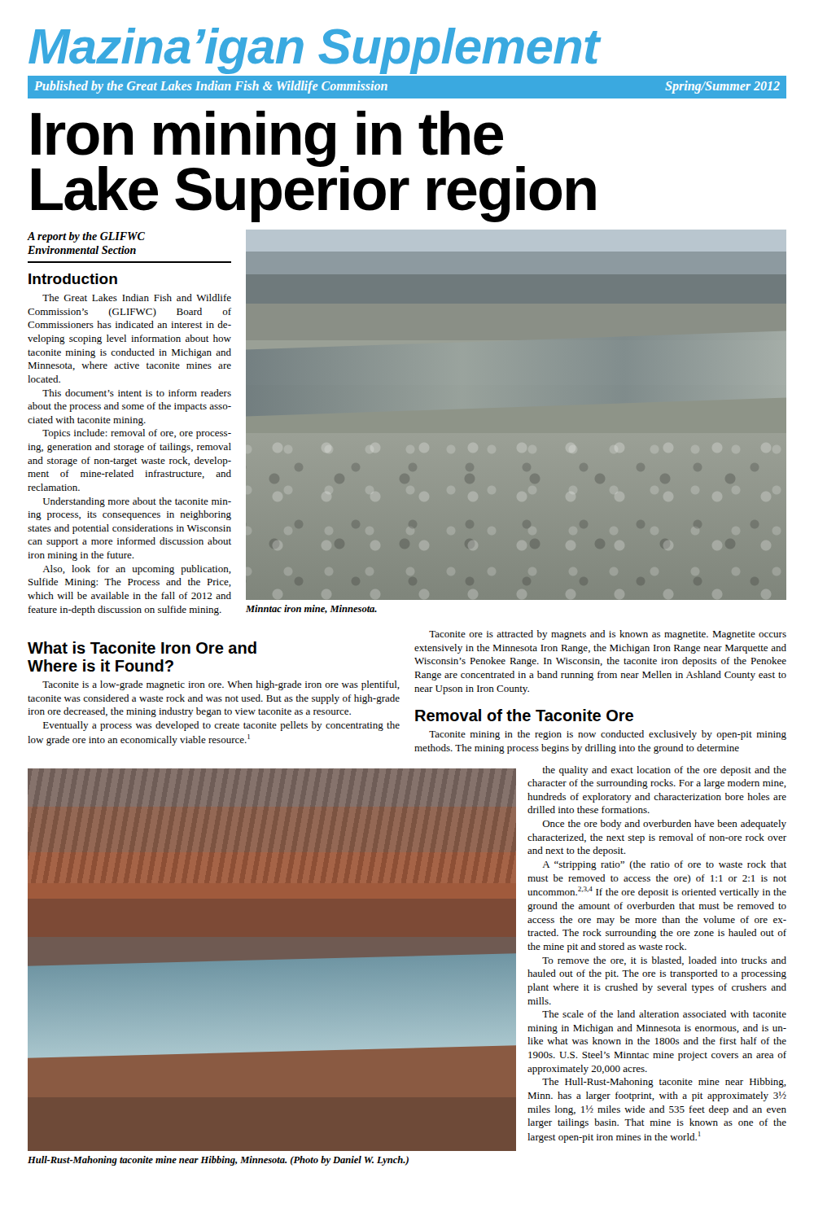Mazina’igan Supplement
Published by the Great Lakes Indian Fish & Wildlife Commission Spring/Summer 2012
Iron mining in the
Lake Superior region
A report by the GLIFWC
Environmental Section
Introduction
The Great Lakes Indian Fish and Wildlife Commission’s (GLIFWC) Board of Commissioners has indicated an interest in developing scoping level information about how taconite mining is conducted in Michigan and Minnesota, where active taconite mines are located.
This document’s intent is to inform readers about the process and some of the impacts associated with taconite mining.
Topics include: removal of ore, ore processing, generation and storage of tailings, removal and storage of non-target waste rock, development of mine-related infrastructure, and reclamation.
Understanding more about the taconite mining process, its consequences in neighboring states and potential considerations in Wisconsin can support a more informed discussion about iron mining in the future.
Also, look for an upcoming publication, Sulfide Mining: The Process and the Price, which will be available in the fall of 2012 and feature in-depth discussion on sulfide mining.
Minntac iron mine, Minnesota.
What is Taconite Iron Ore and
Where is it Found?
Taconite is a low-grade magnetic iron ore. When high-grade iron ore was plentiful, taconite was considered a waste rock and was not used. But as the supply of high-grade iron ore decreased, the mining industry began to view taconite as a resource.
Eventually a process was developed to create taconite pellets by concentrating the low grade ore into an economically viable resource.1
Taconite ore is attracted by magnets and is known as magnetite. Magnetite occurs extensively in the Minnesota Iron Range, the Michigan Iron Range near Marquette and Wisconsin’s Penokee Range. In Wisconsin, the taconite iron deposits of the Penokee Range are concentrated in a band running from near Mellen in Ashland County east to near Upson in Iron County.
Removal of the Taconite Ore
Taconite mining in the region is now conducted exclusively by open-pit mining methods. The mining process begins by drilling into the ground to determine
Hull-Rust-Mahoning taconite mine near Hibbing, Minnesota. (Photo by Daniel W. Lynch.)
the quality and exact location of the ore deposit and the character of the surrounding rocks. For a large modern mine, hundreds of exploratory and characterization bore holes are drilled into these formations.
Once the ore body and overburden have been adequately characterized, the next step is removal of non-ore rock over and next to the deposit.
A “stripping ratio” (the ratio of ore to waste rock that must be removed to access the ore) of 1:1 or 2:1 is not uncommon.2,3,4 If the ore deposit is oriented vertically in the ground the amount of overburden that must be removed to access the ore may be more than the volume of ore extracted. The rock surrounding the ore zone is hauled out of the mine pit and stored as waste rock.
To remove the ore, it is blasted, loaded into trucks and hauled out of the pit. The ore is transported to a processing plant where it is crushed by several types of crushers and mills.
The scale of the land alteration associated with taconite mining in Michigan and Minnesota is enormous, and is unlike what was known in the 1800s and the first half of the 1900s. U.S. Steel’s Minntac mine project covers an area of approximately 20,000 acres.
The Hull-Rust-Mahoning taconite mine near Hibbing, Minn. has a larger footprint, with a pit approximately 3½ miles long, 1½ miles wide and 535 feet deep and an even larger tailings basin. That mine is known as one of the largest open-pit iron mines in the world.1